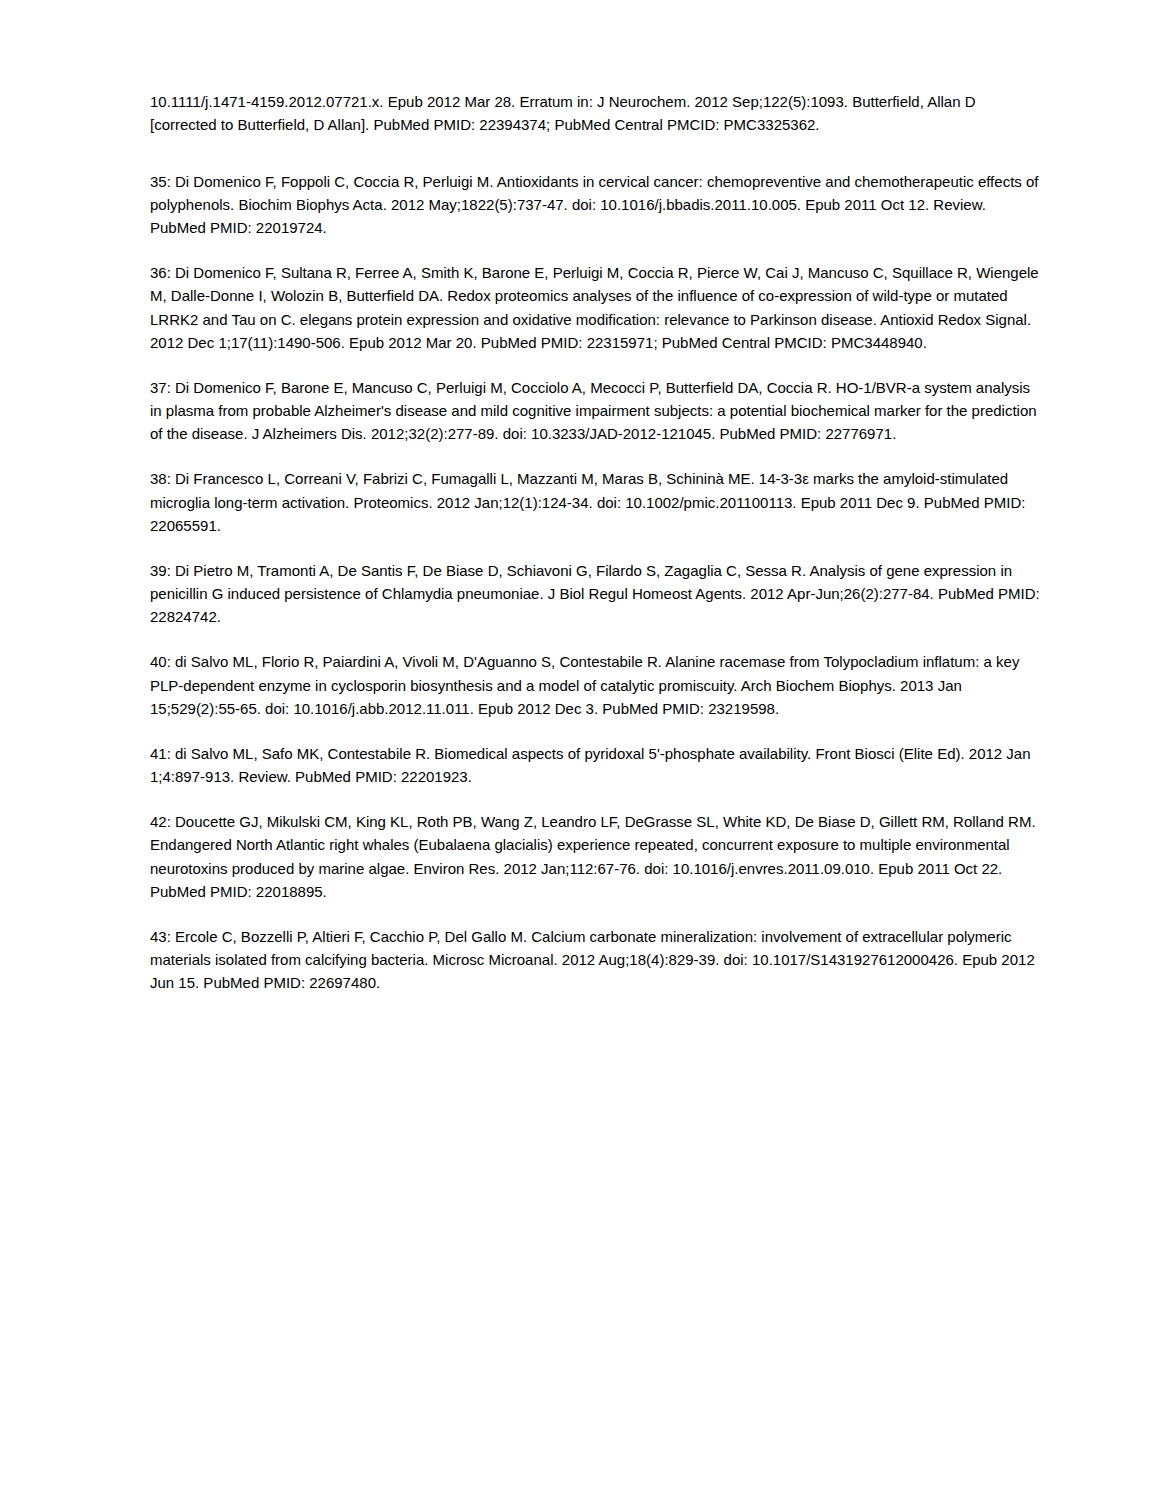10.1111/j.1471-4159.2012.07721.x. Epub 2012 Mar 28. Erratum in: J Neurochem. 2012 Sep;122(5):1093. Butterfield, Allan D [corrected to Butterfield, D Allan]. PubMed PMID: 22394374; PubMed Central PMCID: PMC3325362.
35: Di Domenico F, Foppoli C, Coccia R, Perluigi M. Antioxidants in cervical cancer: chemopreventive and chemotherapeutic effects of polyphenols. Biochim Biophys Acta. 2012 May;1822(5):737-47. doi: 10.1016/j.bbadis.2011.10.005. Epub 2011 Oct 12. Review. PubMed PMID: 22019724.
36: Di Domenico F, Sultana R, Ferree A, Smith K, Barone E, Perluigi M, Coccia R, Pierce W, Cai J, Mancuso C, Squillace R, Wiengele M, Dalle-Donne I, Wolozin B, Butterfield DA. Redox proteomics analyses of the influence of co-expression of wild-type or mutated LRRK2 and Tau on C. elegans protein expression and oxidative modification: relevance to Parkinson disease. Antioxid Redox Signal. 2012 Dec 1;17(11):1490-506. Epub 2012 Mar 20. PubMed PMID: 22315971; PubMed Central PMCID: PMC3448940.
37: Di Domenico F, Barone E, Mancuso C, Perluigi M, Cocciolo A, Mecocci P, Butterfield DA, Coccia R. HO-1/BVR-a system analysis in plasma from probable Alzheimer's disease and mild cognitive impairment subjects: a potential biochemical marker for the prediction of the disease. J Alzheimers Dis. 2012;32(2):277-89. doi: 10.3233/JAD-2012-121045. PubMed PMID: 22776971.
38: Di Francesco L, Correani V, Fabrizi C, Fumagalli L, Mazzanti M, Maras B, Schininà ME. 14-3-3ε marks the amyloid-stimulated microglia long-term activation. Proteomics. 2012 Jan;12(1):124-34. doi: 10.1002/pmic.201100113. Epub 2011 Dec 9. PubMed PMID: 22065591.
39: Di Pietro M, Tramonti A, De Santis F, De Biase D, Schiavoni G, Filardo S, Zagaglia C, Sessa R. Analysis of gene expression in penicillin G induced persistence of Chlamydia pneumoniae. J Biol Regul Homeost Agents. 2012 Apr-Jun;26(2):277-84. PubMed PMID: 22824742.
40: di Salvo ML, Florio R, Paiardini A, Vivoli M, D'Aguanno S, Contestabile R. Alanine racemase from Tolypocladium inflatum: a key PLP-dependent enzyme in cyclosporin biosynthesis and a model of catalytic promiscuity. Arch Biochem Biophys. 2013 Jan 15;529(2):55-65. doi: 10.1016/j.abb.2012.11.011. Epub 2012 Dec 3. PubMed PMID: 23219598.
41: di Salvo ML, Safo MK, Contestabile R. Biomedical aspects of pyridoxal 5'-phosphate availability. Front Biosci (Elite Ed). 2012 Jan 1;4:897-913. Review. PubMed PMID: 22201923.
42: Doucette GJ, Mikulski CM, King KL, Roth PB, Wang Z, Leandro LF, DeGrasse SL, White KD, De Biase D, Gillett RM, Rolland RM. Endangered North Atlantic right whales (Eubalaena glacialis) experience repeated, concurrent exposure to multiple environmental neurotoxins produced by marine algae. Environ Res. 2012 Jan;112:67-76. doi: 10.1016/j.envres.2011.09.010. Epub 2011 Oct 22. PubMed PMID: 22018895.
43: Ercole C, Bozzelli P, Altieri F, Cacchio P, Del Gallo M. Calcium carbonate mineralization: involvement of extracellular polymeric materials isolated from calcifying bacteria. Microsc Microanal. 2012 Aug;18(4):829-39. doi: 10.1017/S1431927612000426. Epub 2012 Jun 15. PubMed PMID: 22697480.